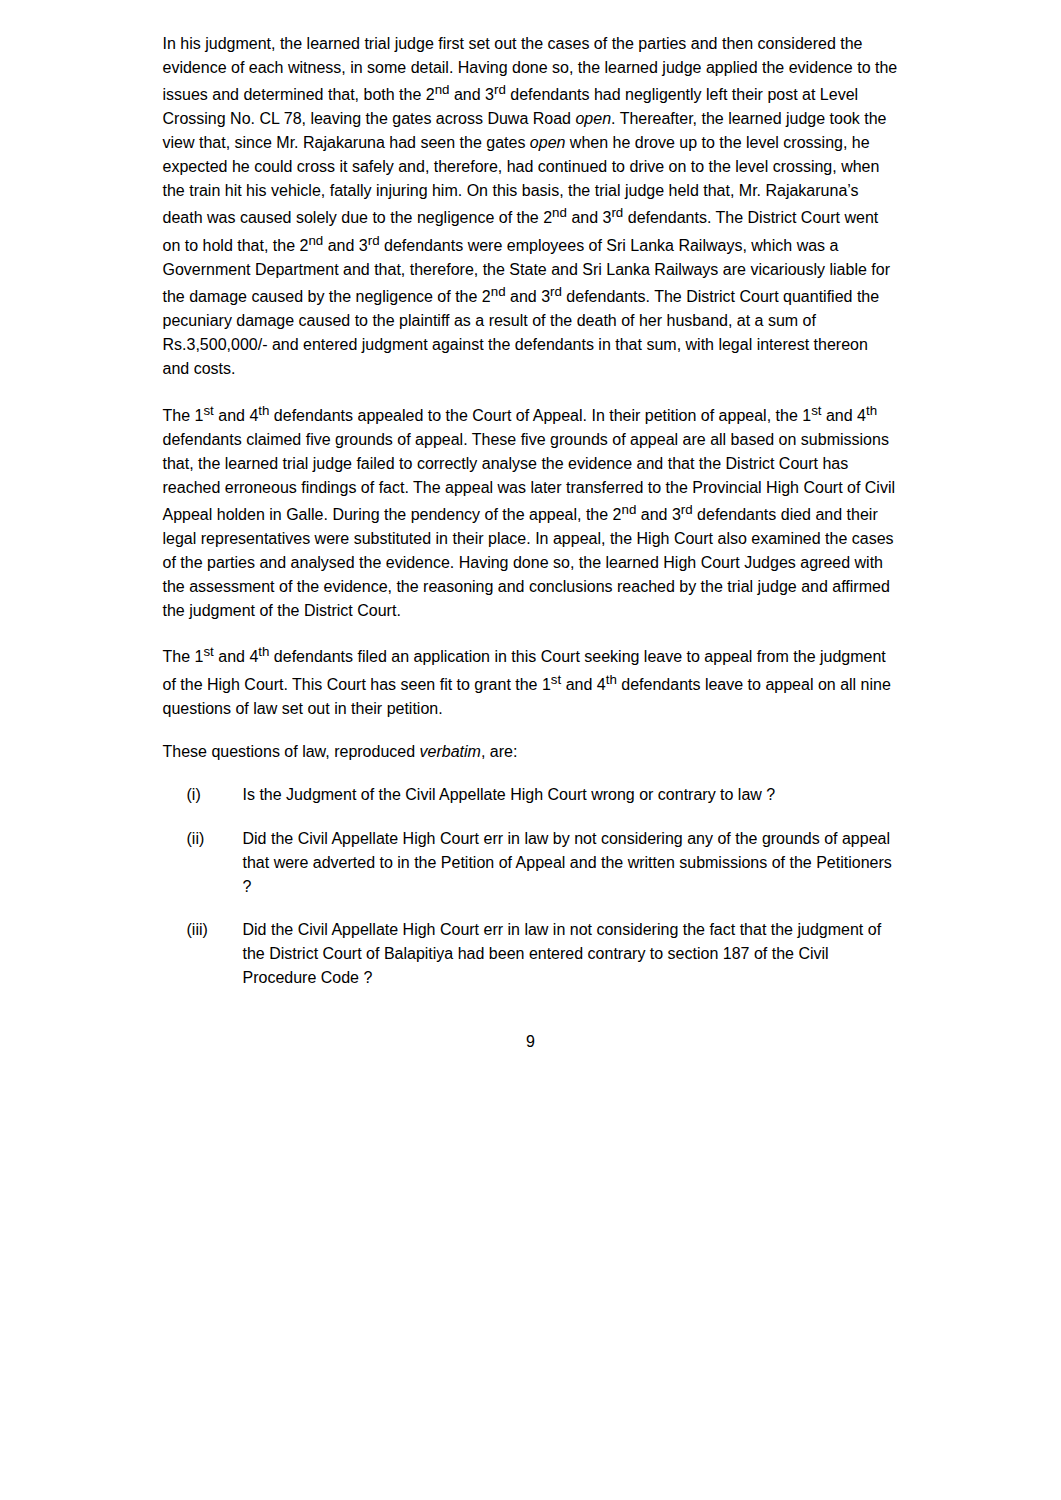In his judgment, the learned trial judge first set out the cases of the parties and then considered the evidence of each witness, in some detail. Having done so, the learned judge applied the evidence to the issues and determined that, both the 2nd and 3rd defendants had negligently left their post at Level Crossing No. CL 78, leaving the gates across Duwa Road open. Thereafter, the learned judge took the view that, since Mr. Rajakaruna had seen the gates open when he drove up to the level crossing, he expected he could cross it safely and, therefore, had continued to drive on to the level crossing, when the train hit his vehicle, fatally injuring him. On this basis, the trial judge held that, Mr. Rajakaruna’s death was caused solely due to the negligence of the 2nd and 3rd defendants. The District Court went on to hold that, the 2nd and 3rd defendants were employees of Sri Lanka Railways, which was a Government Department and that, therefore, the State and Sri Lanka Railways are vicariously liable for the damage caused by the negligence of the 2nd and 3rd defendants. The District Court quantified the pecuniary damage caused to the plaintiff as a result of the death of her husband, at a sum of Rs.3,500,000/- and entered judgment against the defendants in that sum, with legal interest thereon and costs.
The 1st and 4th defendants appealed to the Court of Appeal. In their petition of appeal, the 1st and 4th defendants claimed five grounds of appeal. These five grounds of appeal are all based on submissions that, the learned trial judge failed to correctly analyse the evidence and that the District Court has reached erroneous findings of fact. The appeal was later transferred to the Provincial High Court of Civil Appeal holden in Galle. During the pendency of the appeal, the 2nd and 3rd defendants died and their legal representatives were substituted in their place. In appeal, the High Court also examined the cases of the parties and analysed the evidence. Having done so, the learned High Court Judges agreed with the assessment of the evidence, the reasoning and conclusions reached by the trial judge and affirmed the judgment of the District Court.
The 1st and 4th defendants filed an application in this Court seeking leave to appeal from the judgment of the High Court. This Court has seen fit to grant the 1st and 4th defendants leave to appeal on all nine questions of law set out in their petition.
These questions of law, reproduced verbatim, are:
(i) Is the Judgment of the Civil Appellate High Court wrong or contrary to law ?
(ii) Did the Civil Appellate High Court err in law by not considering any of the grounds of appeal that were adverted to in the Petition of Appeal and the written submissions of the Petitioners ?
(iii) Did the Civil Appellate High Court err in law in not considering the fact that the judgment of the District Court of Balapitiya had been entered contrary to section 187 of the Civil Procedure Code ?
9